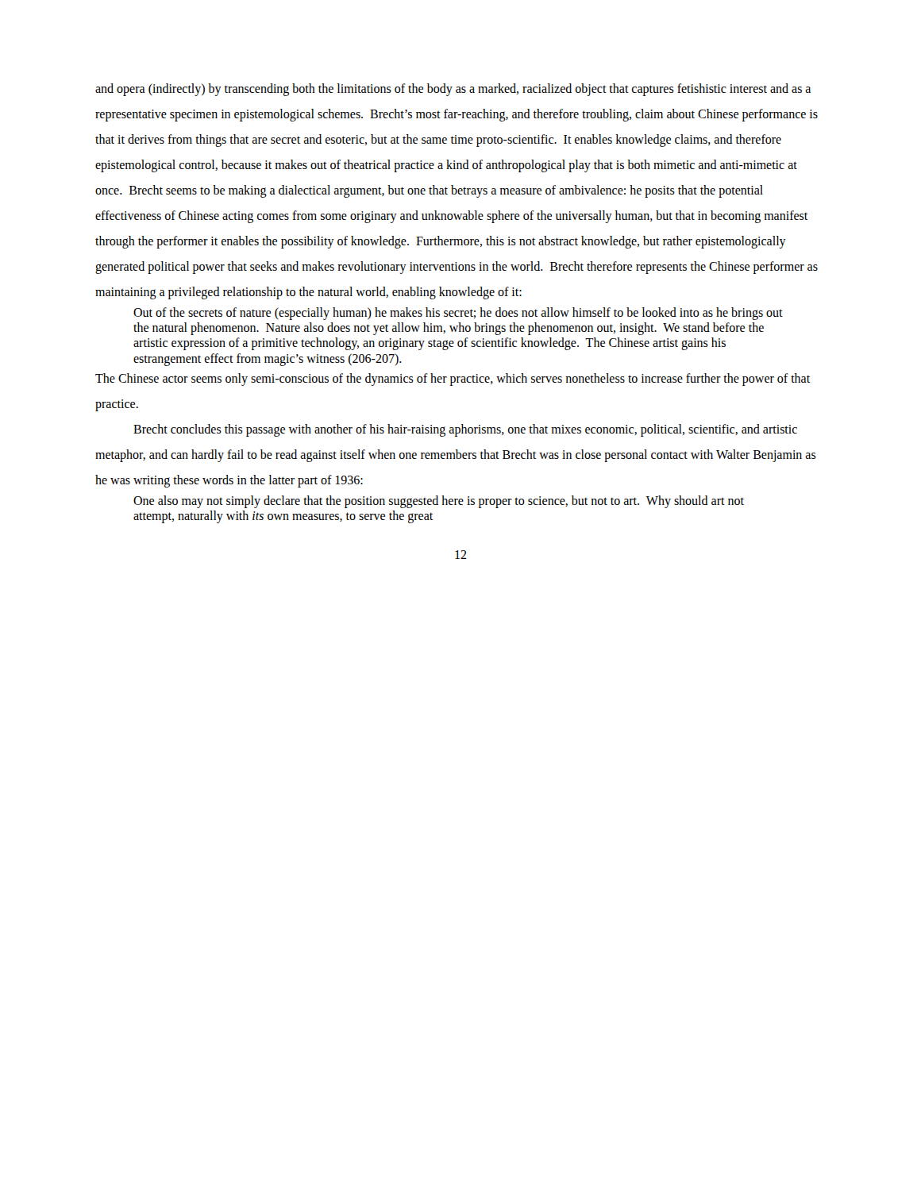and opera (indirectly) by transcending both the limitations of the body as a marked, racialized object that captures fetishistic interest and as a representative specimen in epistemological schemes. Brecht’s most far-reaching, and therefore troubling, claim about Chinese performance is that it derives from things that are secret and esoteric, but at the same time proto-scientific. It enables knowledge claims, and therefore epistemological control, because it makes out of theatrical practice a kind of anthropological play that is both mimetic and anti-mimetic at once. Brecht seems to be making a dialectical argument, but one that betrays a measure of ambivalence: he posits that the potential effectiveness of Chinese acting comes from some originary and unknowable sphere of the universally human, but that in becoming manifest through the performer it enables the possibility of knowledge. Furthermore, this is not abstract knowledge, but rather epistemologically generated political power that seeks and makes revolutionary interventions in the world. Brecht therefore represents the Chinese performer as maintaining a privileged relationship to the natural world, enabling knowledge of it:
Out of the secrets of nature (especially human) he makes his secret; he does not allow himself to be looked into as he brings out the natural phenomenon. Nature also does not yet allow him, who brings the phenomenon out, insight. We stand before the artistic expression of a primitive technology, an originary stage of scientific knowledge. The Chinese artist gains his estrangement effect from magic’s witness (206-207).
The Chinese actor seems only semi-conscious of the dynamics of her practice, which serves nonetheless to increase further the power of that practice.
Brecht concludes this passage with another of his hair-raising aphorisms, one that mixes economic, political, scientific, and artistic metaphor, and can hardly fail to be read against itself when one remembers that Brecht was in close personal contact with Walter Benjamin as he was writing these words in the latter part of 1936:
One also may not simply declare that the position suggested here is proper to science, but not to art. Why should art not attempt, naturally with its own measures, to serve the great
12